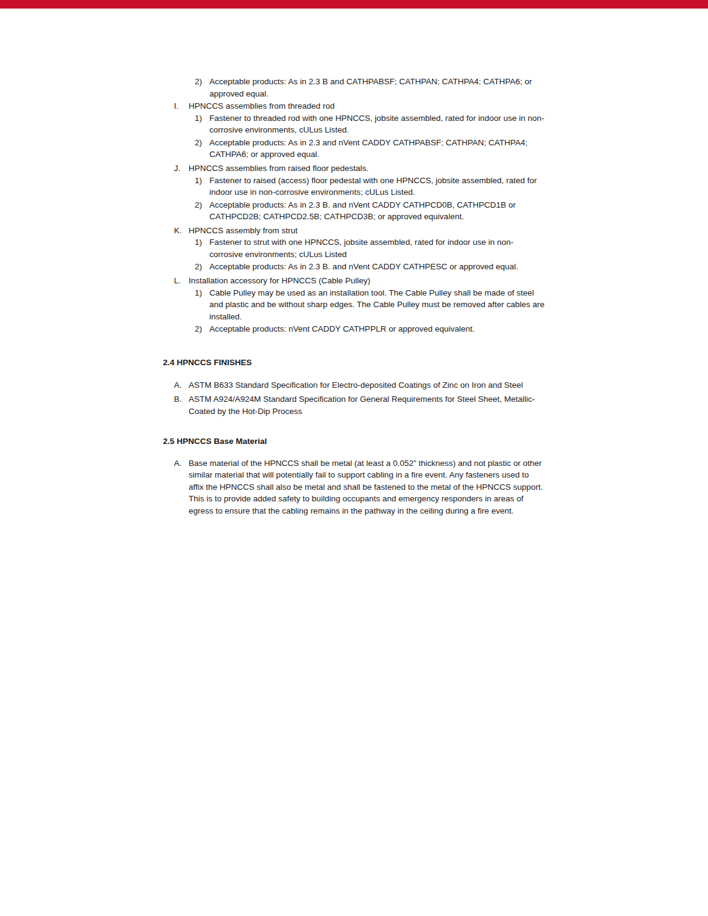2) Acceptable products: As in 2.3 B and CATHPABSF; CATHPAN; CATHPA4; CATHPA6; or approved equal.
I. HPNCCS assemblies from threaded rod
1) Fastener to threaded rod with one HPNCCS, jobsite assembled, rated for indoor use in non-corrosive environments, cULus Listed.
2) Acceptable products: As in 2.3 and nVent CADDY CATHPABSF; CATHPAN; CATHPA4; CATHPA6; or approved equal.
J. HPNCCS assemblies from raised floor pedestals.
1) Fastener to raised (access) floor pedestal with one HPNCCS, jobsite assembled, rated for indoor use in non-corrosive environments; cULus Listed.
2) Acceptable products: As in 2.3 B. and nVent CADDY CATHPCD0B, CATHPCD1B or CATHPCD2B; CATHPCD2.5B; CATHPCD3B; or approved equivalent.
K. HPNCCS assembly from strut
1) Fastener to strut with one HPNCCS, jobsite assembled, rated for indoor use in non-corrosive environments; cULus Listed
2) Acceptable products: As in 2.3 B. and nVent CADDY CATHPESC or approved equal.
L. Installation accessory for HPNCCS (Cable Pulley)
1) Cable Pulley may be used as an installation tool. The Cable Pulley shall be made of steel and plastic and be without sharp edges. The Cable Pulley must be removed after cables are installed.
2) Acceptable products: nVent CADDY CATHPPLR or approved equivalent.
2.4 HPNCCS FINISHES
A. ASTM B633 Standard Specification for Electro-deposited Coatings of Zinc on Iron and Steel
B. ASTM A924/A924M Standard Specification for General Requirements for Steel Sheet, Metallic-Coated by the Hot-Dip Process
2.5 HPNCCS Base Material
A. Base material of the HPNCCS shall be metal (at least a 0.052” thickness) and not plastic or other similar material that will potentially fail to support cabling in a fire event. Any fasteners used to affix the HPNCCS shall also be metal and shall be fastened to the metal of the HPNCCS support. This is to provide added safety to building occupants and emergency responders in areas of egress to ensure that the cabling remains in the pathway in the ceiling during a fire event.